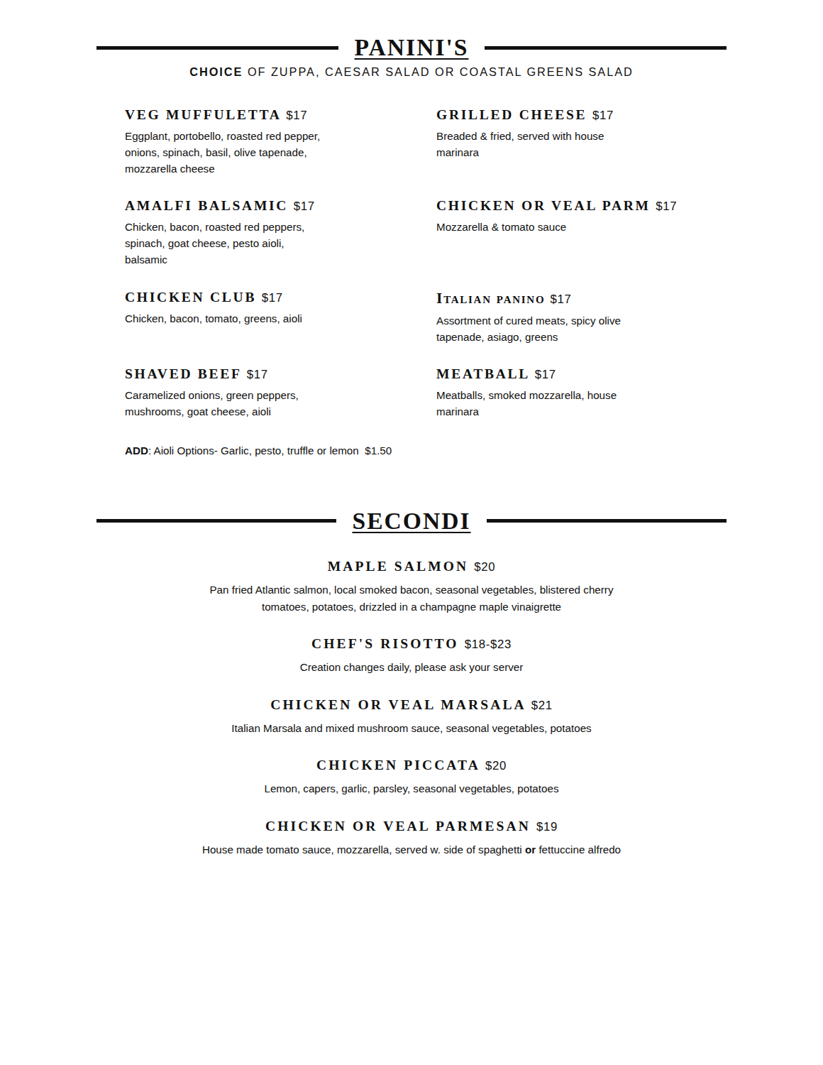Panini's
Choice of zuppa, caesar salad or coastal greens salad
Veg Muffuletta $17
Eggplant, portobello, roasted red pepper, onions, spinach, basil, olive tapenade, mozzarella cheese
Grilled Cheese $17
Breaded & fried, served with house marinara
Amalfi Balsamic $17
Chicken, bacon, roasted red peppers, spinach, goat cheese, pesto aioli, balsamic
Chicken or Veal Parm $17
Mozzarella & tomato sauce
Chicken Club $17
Chicken, bacon, tomato, greens, aioli
Italian panino $17
Assortment of cured meats, spicy olive tapenade, asiago, greens
Shaved Beef $17
Caramelized onions, green peppers, mushrooms, goat cheese, aioli
Meatball $17
Meatballs, smoked mozzarella, house marinara
ADD: Aioli Options- Garlic, pesto, truffle or lemon $1.50
Secondi
Maple Salmon $20
Pan fried Atlantic salmon, local smoked bacon, seasonal vegetables, blistered cherry tomatoes, potatoes, drizzled in a champagne maple vinaigrette
Chef's Risotto $18-$23
Creation changes daily, please ask your server
Chicken or Veal Marsala $21
Italian Marsala and mixed mushroom sauce, seasonal vegetables, potatoes
Chicken Piccata $20
Lemon, capers, garlic, parsley, seasonal vegetables, potatoes
Chicken or Veal Parmesan $19
House made tomato sauce, mozzarella, served w. side of spaghetti or fettuccine alfredo